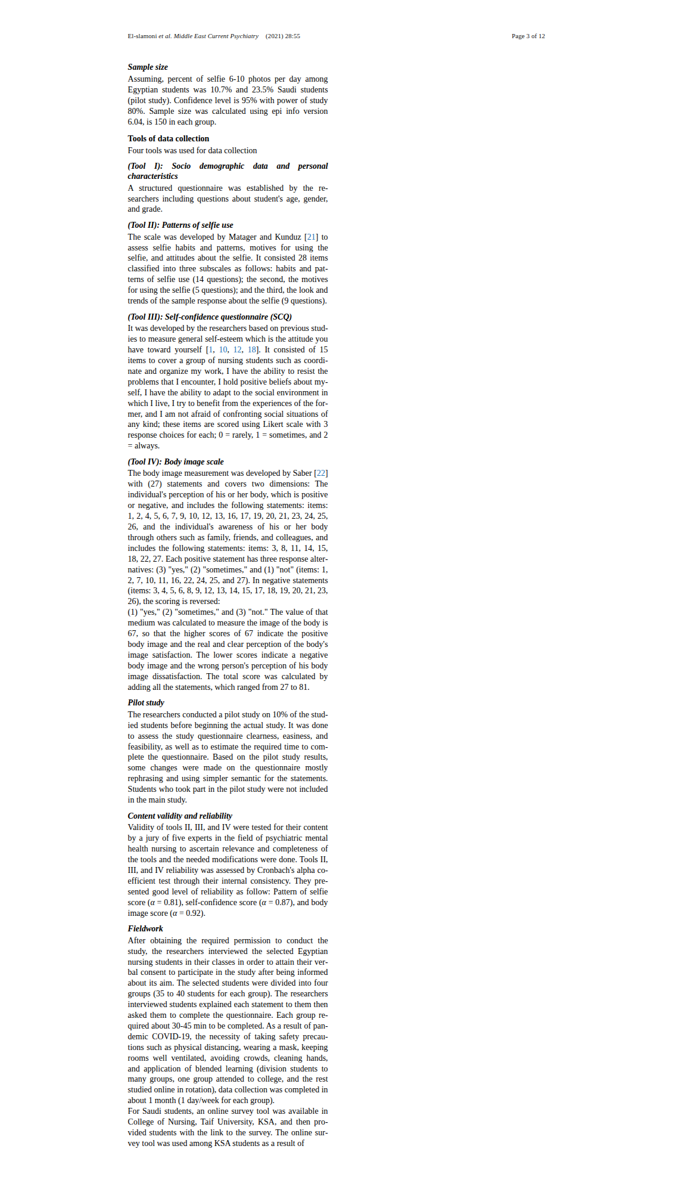El-slamoni et al. Middle East Current Psychiatry(2021) 28:55
Page 3 of 12
Sample size
Assuming, percent of selfie 6-10 photos per day among Egyptian students was 10.7% and 23.5% Saudi students (pilot study). Confidence level is 95% with power of study 80%. Sample size was calculated using epi info version 6.04, is 150 in each group.
Tools of data collection
Four tools was used for data collection
(Tool I): Socio demographic data and personal characteristics
A structured questionnaire was established by the researchers including questions about student's age, gender, and grade.
(Tool II): Patterns of selfie use
The scale was developed by Matager and Kunduz [21] to assess selfie habits and patterns, motives for using the selfie, and attitudes about the selfie. It consisted 28 items classified into three subscales as follows: habits and patterns of selfie use (14 questions); the second, the motives for using the selfie (5 questions); and the third, the look and trends of the sample response about the selfie (9 questions).
(Tool III): Self-confidence questionnaire (SCQ)
It was developed by the researchers based on previous studies to measure general self-esteem which is the attitude you have toward yourself [1, 10, 12, 18]. It consisted of 15 items to cover a group of nursing students such as coordinate and organize my work, I have the ability to resist the problems that I encounter, I hold positive beliefs about myself, I have the ability to adapt to the social environment in which I live, I try to benefit from the experiences of the former, and I am not afraid of confronting social situations of any kind; these items are scored using Likert scale with 3 response choices for each; 0 = rarely, 1 = sometimes, and 2 = always.
(Tool IV): Body image scale
The body image measurement was developed by Saber [22] with (27) statements and covers two dimensions: The individual's perception of his or her body, which is positive or negative, and includes the following statements: items: 1, 2, 4, 5, 6, 7, 9, 10, 12, 13, 16, 17, 19, 20, 21, 23, 24, 25, 26, and the individual's awareness of his or her body through others such as family, friends, and colleagues, and includes the following statements: items: 3, 8, 11, 14, 15, 18, 22, 27. Each positive statement has three response alternatives: (3) "yes," (2) "sometimes," and (1) "not" (items: 1, 2, 7, 10, 11, 16, 22, 24, 25, and 27). In negative statements (items: 3, 4, 5, 6, 8, 9, 12, 13, 14, 15, 17, 18, 19, 20, 21, 23, 26), the scoring is reversed:
(1) "yes," (2) "sometimes," and (3) "not." The value of that medium was calculated to measure the image of the body is 67, so that the higher scores of 67 indicate the positive body image and the real and clear perception of the body's image satisfaction. The lower scores indicate a negative body image and the wrong person's perception of his body image dissatisfaction. The total score was calculated by adding all the statements, which ranged from 27 to 81.
Pilot study
The researchers conducted a pilot study on 10% of the studied students before beginning the actual study. It was done to assess the study questionnaire clearness, easiness, and feasibility, as well as to estimate the required time to complete the questionnaire. Based on the pilot study results, some changes were made on the questionnaire mostly rephrasing and using simpler semantic for the statements. Students who took part in the pilot study were not included in the main study.
Content validity and reliability
Validity of tools II, III, and IV were tested for their content by a jury of five experts in the field of psychiatric mental health nursing to ascertain relevance and completeness of the tools and the needed modifications were done. Tools II, III, and IV reliability was assessed by Cronbach's alpha coefficient test through their internal consistency. They presented good level of reliability as follow: Pattern of selfie score (α = 0.81), self-confidence score (α = 0.87), and body image score (α = 0.92).
Fieldwork
After obtaining the required permission to conduct the study, the researchers interviewed the selected Egyptian nursing students in their classes in order to attain their verbal consent to participate in the study after being informed about its aim. The selected students were divided into four groups (35 to 40 students for each group). The researchers interviewed students explained each statement to them then asked them to complete the questionnaire. Each group required about 30-45 min to be completed. As a result of pandemic COVID-19, the necessity of taking safety precautions such as physical distancing, wearing a mask, keeping rooms well ventilated, avoiding crowds, cleaning hands, and application of blended learning (division students to many groups, one group attended to college, and the rest studied online in rotation), data collection was completed in about 1 month (1 day/week for each group).
For Saudi students, an online survey tool was available in College of Nursing, Taif University, KSA, and then provided students with the link to the survey. The online survey tool was used among KSA students as a result of